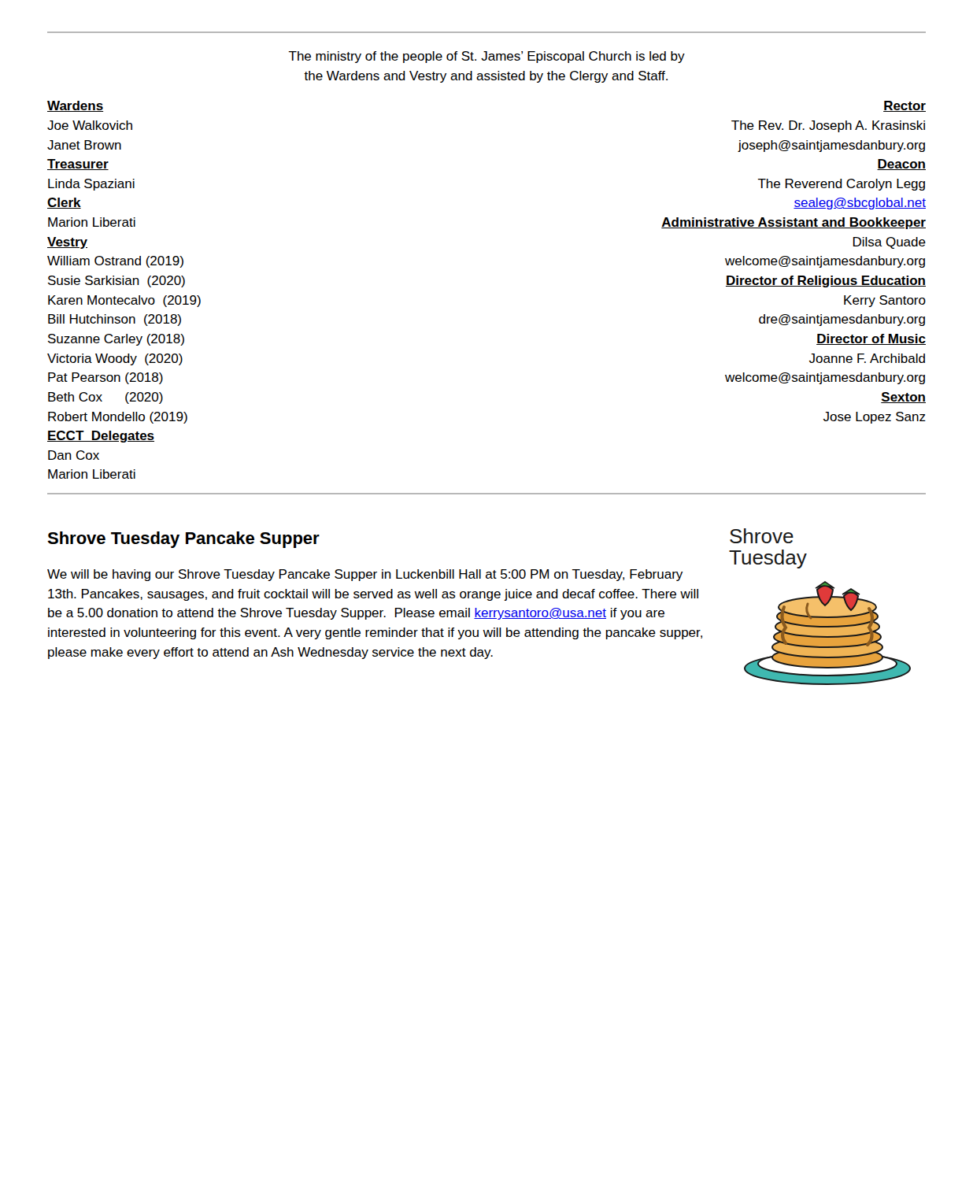The ministry of the people of St. James’ Episcopal Church is led by
the Wardens and Vestry and assisted by the Clergy and Staff.
| Wardens | Rector |
| Joe Walkovich | The Rev. Dr. Joseph A. Krasinski |
| Janet Brown | joseph@saintjamesdanbury.org |
| Treasurer | Deacon |
| Linda Spaziani | The Reverend Carolyn Legg |
| Clerk | sealeg@sbcglobal.net |
| Marion Liberati | Administrative Assistant and Bookkeeper |
| Vestry | Dilsa Quade |
| William Ostrand (2019) | welcome@saintjamesdanbury.org |
| Susie Sarkisian (2020) | Director of Religious Education |
| Karen Montecalvo (2019) | Kerry Santoro |
| Bill Hutchinson (2018) | dre@saintjamesdanbury.org |
| Suzanne Carley (2018) | Director of Music |
| Victoria Woody (2020) | Joanne F. Archibald |
| Pat Pearson (2018) | welcome@saintjamesdanbury.org |
| Beth Cox (2020) | Sexton |
| Robert Mondello (2019) | Jose Lopez Sanz |
| ECCT Delegates | |
| Dan Cox | |
| Marion Liberati | |
Shrove
Tuesday
Shrove Tuesday Pancake Supper
We will be having our Shrove Tuesday Pancake Supper in Luckenbill Hall at 5:00 PM on Tuesday, February 13th. Pancakes, sausages, and fruit cocktail will be served as well as orange juice and decaf coffee. There will be a 5.00 donation to attend the Shrove Tuesday Supper. Please email kerrysantoro@usa.net if you are interested in volunteering for this event. A very gentle reminder that if you will be attending the pancake supper, please make every effort to attend an Ash Wednesday service the next day.